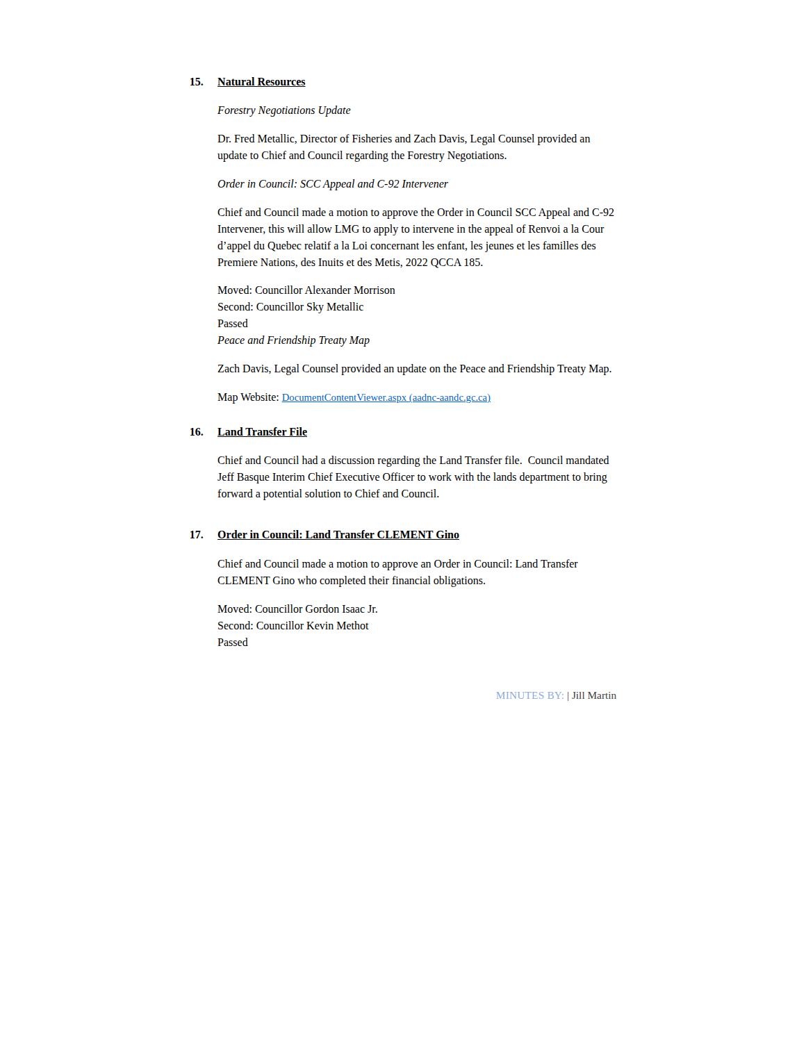15. Natural Resources
Forestry Negotiations Update
Dr. Fred Metallic, Director of Fisheries and Zach Davis, Legal Counsel provided an update to Chief and Council regarding the Forestry Negotiations.
Order in Council: SCC Appeal and C-92 Intervener
Chief and Council made a motion to approve the Order in Council SCC Appeal and C-92 Intervener, this will allow LMG to apply to intervene in the appeal of Renvoi a la Cour d’appel du Quebec relatif a la Loi concernant les enfant, les jeunes et les familles des Premiere Nations, des Inuits et des Metis, 2022 QCCA 185.
Moved: Councillor Alexander Morrison
Second: Councillor Sky Metallic
Passed
Peace and Friendship Treaty Map
Zach Davis, Legal Counsel provided an update on the Peace and Friendship Treaty Map.
Map Website: DocumentContentViewer.aspx (aadnc-aandc.gc.ca)
16. Land Transfer File
Chief and Council had a discussion regarding the Land Transfer file. Council mandated Jeff Basque Interim Chief Executive Officer to work with the lands department to bring forward a potential solution to Chief and Council.
17. Order in Council: Land Transfer CLEMENT Gino
Chief and Council made a motion to approve an Order in Council: Land Transfer CLEMENT Gino who completed their financial obligations.
Moved: Councillor Gordon Isaac Jr.
Second: Councillor Kevin Methot
Passed
MINUTES BY: | Jill Martin